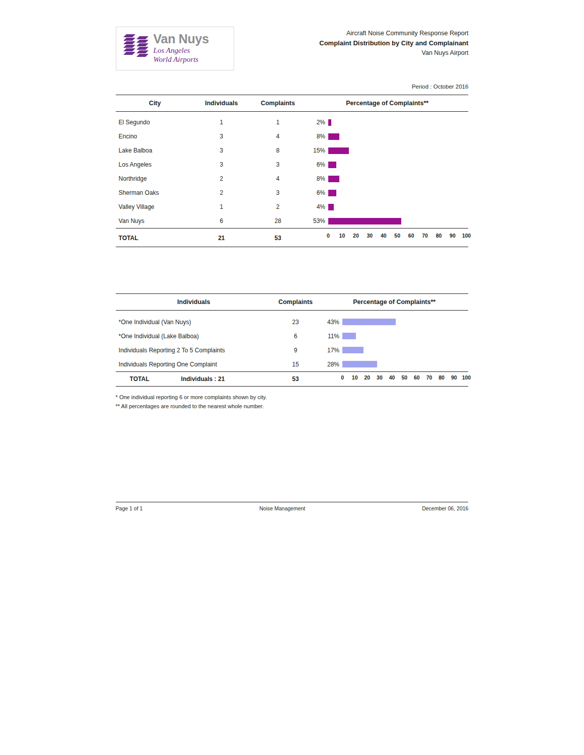Van Nuys
Los Angeles
World Airports
Aircraft Noise Community Response Report
Complaint Distribution by City and Complainant
Van Nuys Airport
Period : October 2016
| City | Individuals | Complaints | Percentage of Complaints** |
| --- | --- | --- | --- |
| El Segundo | 1 | 1 | 2% |
| Encino | 3 | 4 | 8% |
| Lake Balboa | 3 | 8 | 15% |
| Los Angeles | 3 | 3 | 6% |
| Northridge | 2 | 4 | 8% |
| Sherman Oaks | 2 | 3 | 6% |
| Valley Village | 1 | 2 | 4% |
| Van Nuys | 6 | 28 | 53% |
| TOTAL | 21 | 53 | 0 10 20 30 40 50 60 70 80 90 100 |
| Individuals | Complaints | Percentage of Complaints** |
| --- | --- | --- |
| *One Individual (Van Nuys) | 23 | 43% |
| *One Individual (Lake Balboa) | 6 | 11% |
| Individuals Reporting 2 To 5 Complaints | 9 | 17% |
| Individuals Reporting One Complaint | 15 | 28% |
| TOTAL Individuals : 21 | 53 | 0 10 20 30 40 50 60 70 80 90 100 |
* One individual reporting 6 or more complaints shown by city.
** All percentages are rounded to the nearest whole number.
Page 1 of 1
Noise Management
December 06, 2016